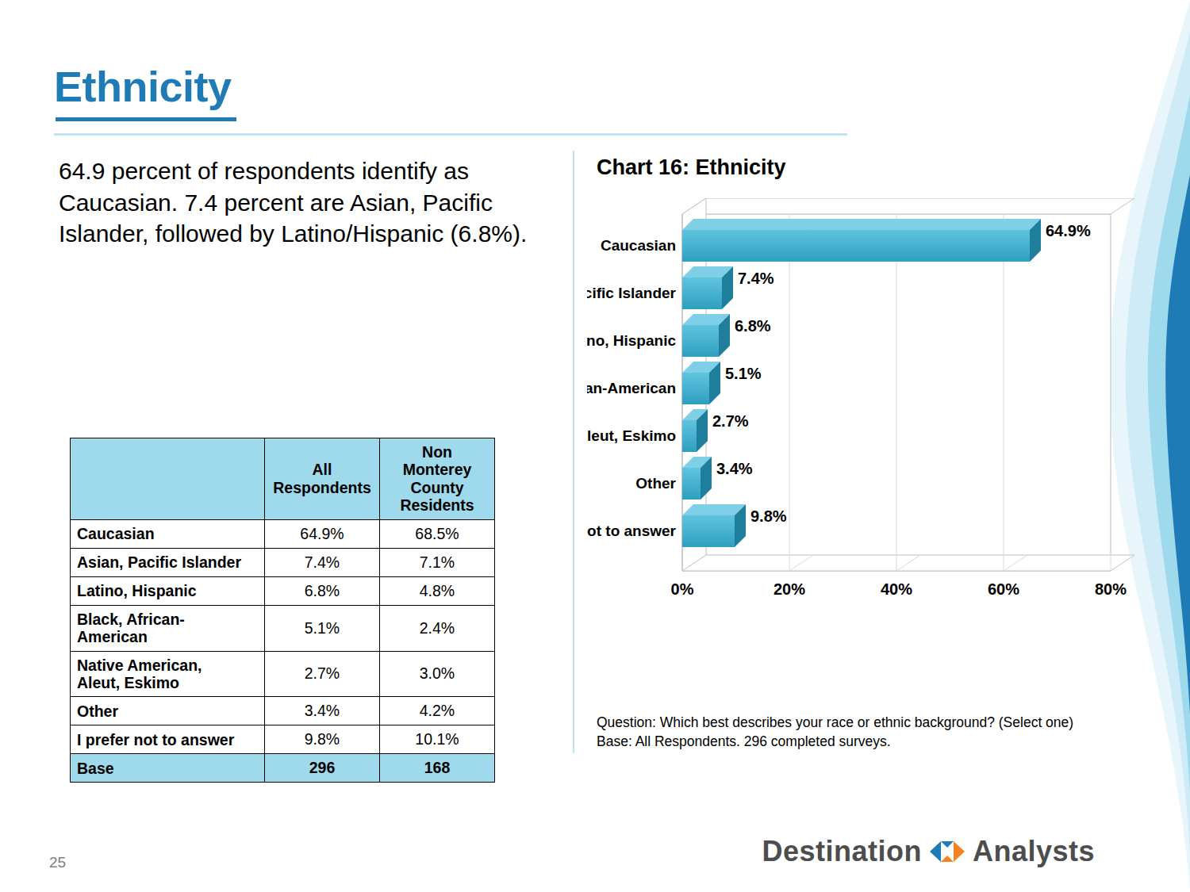Ethnicity
64.9 percent of respondents identify as Caucasian. 7.4 percent are Asian, Pacific Islander, followed by Latino/Hispanic (6.8%).
| | All Respondents | Non Monterey County Residents |
| --- | --- | --- |
| Caucasian | 64.9% | 68.5% |
| Asian, Pacific Islander | 7.4% | 7.1% |
| Latino, Hispanic | 6.8% | 4.8% |
| Black, African- American | 5.1% | 2.4% |
| Native American, Aleut, Eskimo | 2.7% | 3.0% |
| Other | 3.4% | 4.2% |
| I prefer not to answer | 9.8% | 10.1% |
| Base | 296 | 168 |
Chart 16: Ethnicity
64.9% 7.4% 6.8% 5.1% 2.7% 3.4% 9.8% Caucasian Asian, Pacific Islander Latino, Hispanic Black, African-American Native American, Aleut, Eskimo Other I prefer not to answer 0% 20% 40% 60% 80%
Question: Which best describes your race or ethnic background? (Select one) Base: All Respondents. 296 completed surveys.
25
Destination Analysts